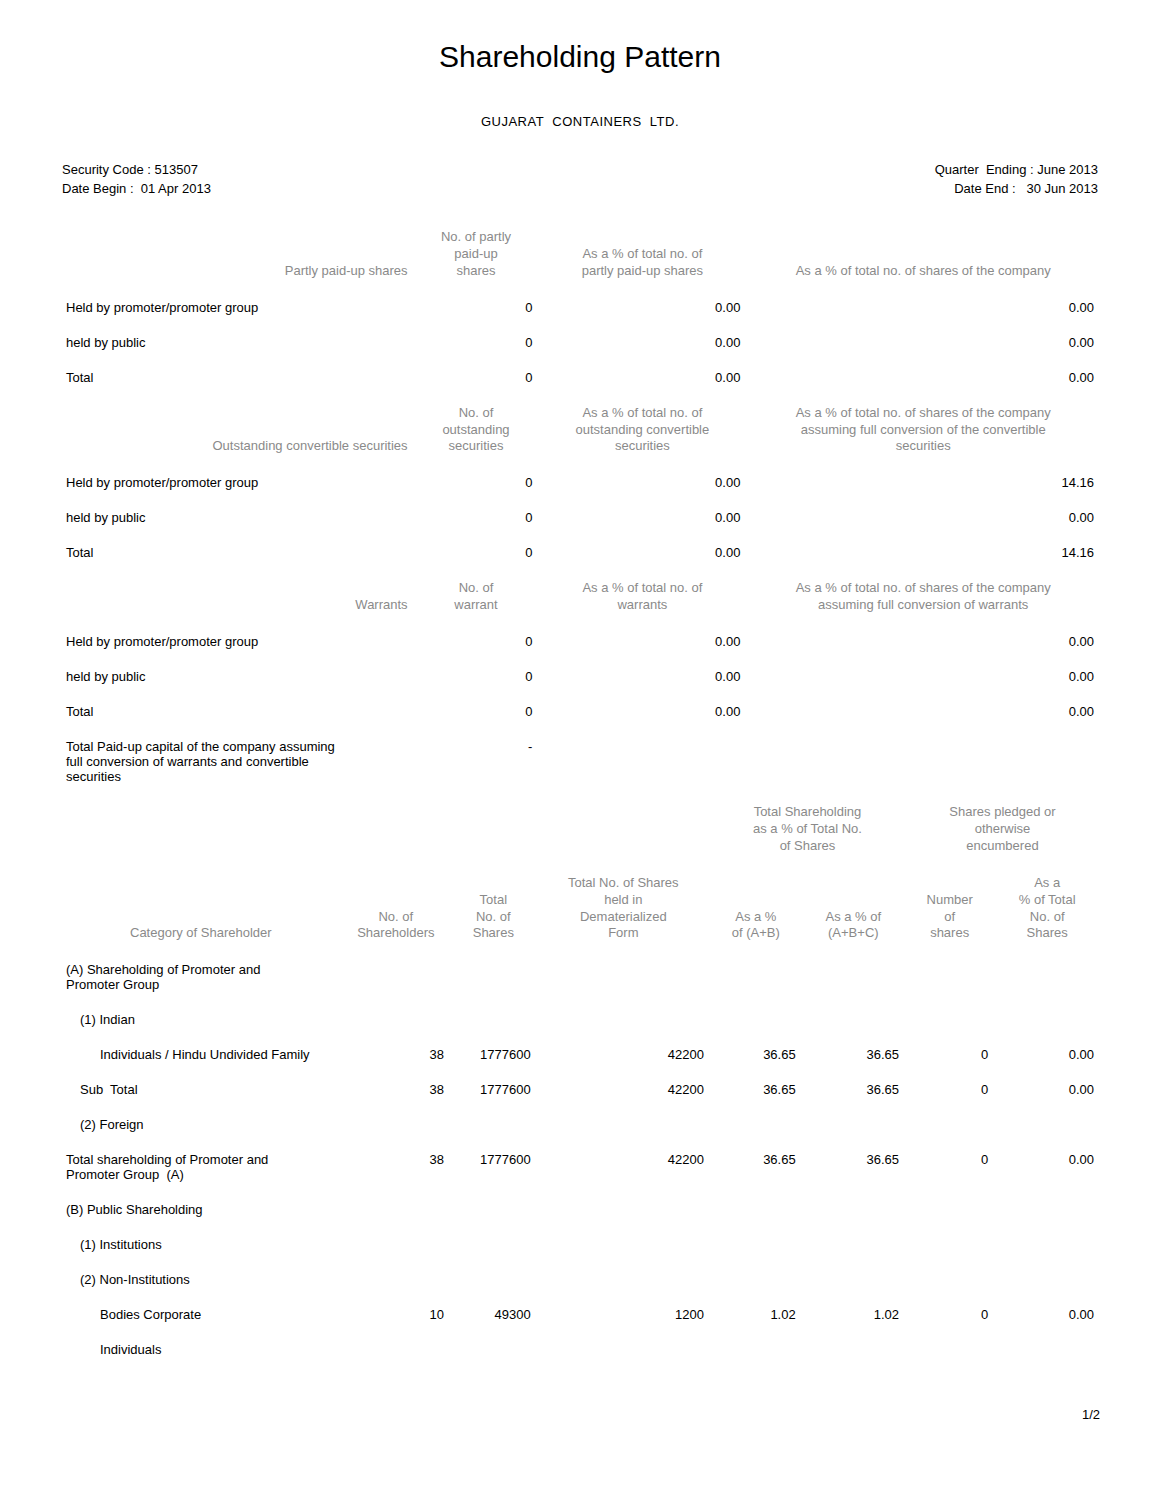Shareholding Pattern
GUJARAT CONTAINERS LTD.
| Security Code : 513507 | Quarter Ending : June 2013 |
| Date Begin : 01 Apr 2013 | Date End : 30 Jun 2013 |
| Partly paid-up shares | No. of partly paid-up shares | As a % of total no. of partly paid-up shares | As a % of total no. of shares of the company |
| --- | --- | --- | --- |
| Held by promoter/promoter group | 0 | 0.00 | 0.00 |
| held by public | 0 | 0.00 | 0.00 |
| Total | 0 | 0.00 | 0.00 |
| Outstanding convertible securities | No. of outstanding securities | As a % of total no. of outstanding convertible securities | As a % of total no. of shares of the company assuming full conversion of the convertible securities |
| Held by promoter/promoter group | 0 | 0.00 | 14.16 |
| held by public | 0 | 0.00 | 0.00 |
| Total | 0 | 0.00 | 14.16 |
| Warrants | No. of warrant | As a % of total no. of warrants | As a % of total no. of shares of the company assuming full conversion of warrants |
| Held by promoter/promoter group | 0 | 0.00 | 0.00 |
| held by public | 0 | 0.00 | 0.00 |
| Total | 0 | 0.00 | 0.00 |
| Total Paid-up capital of the company assuming full conversion of warrants and convertible securities | - | | |
| Category of Shareholder | No. of Shareholders | Total No. of Shares | Total No. of Shares held in Dematerialized Form | Total Shareholding as a % of Total No. of Shares | Shares pledged or otherwise encumbered |
| --- | --- | --- | --- | --- | --- |
| As a % of (A+B) | As a % of (A+B+C) | Number of shares | As a % of Total No. of Shares |
| (A) Shareholding of Promoter and Promoter Group | | | | | | | |
| (1) Indian | | | | | | | |
| Individuals / Hindu Undivided Family | 38 | 1777600 | 42200 | 36.65 | 36.65 | 0 | 0.00 |
| Sub Total | 38 | 1777600 | 42200 | 36.65 | 36.65 | 0 | 0.00 |
| (2) Foreign | | | | | | | |
| Total shareholding of Promoter and Promoter Group (A) | 38 | 1777600 | 42200 | 36.65 | 36.65 | 0 | 0.00 |
| (B) Public Shareholding | | | | | | | |
| (1) Institutions | | | | | | | |
| (2) Non-Institutions | | | | | | | |
| Bodies Corporate | 10 | 49300 | 1200 | 1.02 | 1.02 | 0 | 0.00 |
| Individuals | | | | | | | |
1/2